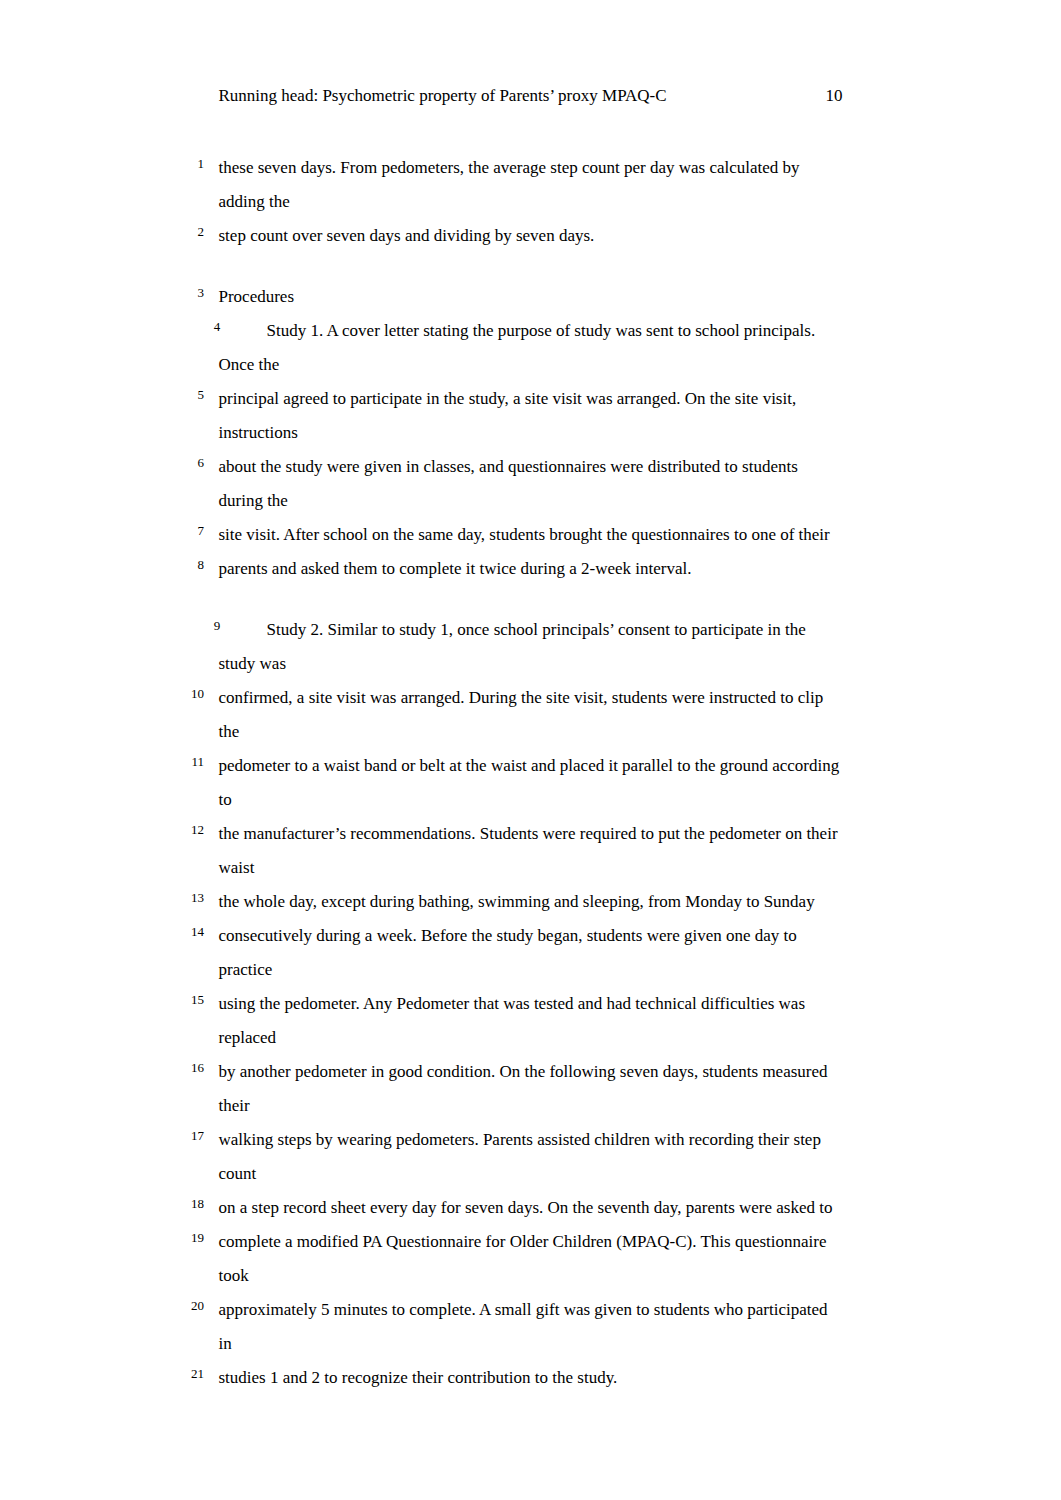Running head: Psychometric property of Parents’ proxy MPAQ-C 10
these seven days. From pedometers, the average step count per day was calculated by adding the
step count over seven days and dividing by seven days.
Procedures
Study 1. A cover letter stating the purpose of study was sent to school principals. Once the
principal agreed to participate in the study, a site visit was arranged. On the site visit, instructions
about the study were given in classes, and questionnaires were distributed to students during the
site visit. After school on the same day, students brought the questionnaires to one of their
parents and asked them to complete it twice during a 2-week interval.
Study 2. Similar to study 1, once school principals’ consent to participate in the study was
confirmed, a site visit was arranged. During the site visit, students were instructed to clip the
pedometer to a waist band or belt at the waist and placed it parallel to the ground according to
the manufacturer’s recommendations. Students were required to put the pedometer on their waist
the whole day, except during bathing, swimming and sleeping, from Monday to Sunday
consecutively during a week. Before the study began, students were given one day to practice
using the pedometer. Any Pedometer that was tested and had technical difficulties was replaced
by another pedometer in good condition. On the following seven days, students measured their
walking steps by wearing pedometers. Parents assisted children with recording their step count
on a step record sheet every day for seven days. On the seventh day, parents were asked to
complete a modified PA Questionnaire for Older Children (MPAQ-C). This questionnaire took
approximately 5 minutes to complete. A small gift was given to students who participated in
studies 1 and 2 to recognize their contribution to the study.